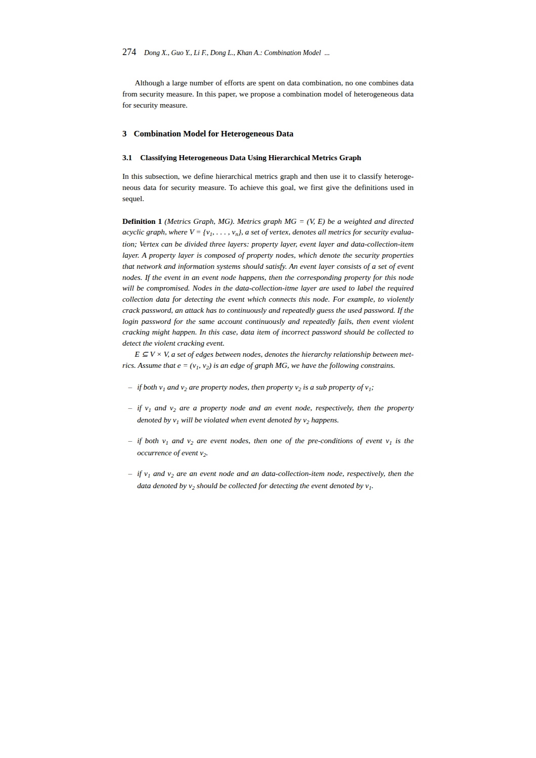274 Dong X., Guo Y., Li F., Dong L., Khan A.: Combination Model ...
Although a large number of efforts are spent on data combination, no one combines data from security measure. In this paper, we propose a combination model of heterogeneous data for security measure.
3 Combination Model for Heterogeneous Data
3.1 Classifying Heterogeneous Data Using Hierarchical Metrics Graph
In this subsection, we define hierarchical metrics graph and then use it to classify heterogeneous data for security measure. To achieve this goal, we first give the definitions used in sequel.
Definition 1 (Metrics Graph, MG). Metrics graph MG = (V, E) be a weighted and directed acyclic graph, where V = {v1, . . . , vn}, a set of vertex, denotes all metrics for security evaluation; Vertex can be divided three layers: property layer, event layer and data-collection-item layer. A property layer is composed of property nodes, which denote the security properties that network and information systems should satisfy. An event layer consists of a set of event nodes. If the event in an event node happens, then the corresponding property for this node will be compromised. Nodes in the data-collection-itme layer are used to label the required collection data for detecting the event which connects this node. For example, to violently crack password, an attack has to continuously and repeatedly guess the used password. If the login password for the same account continuously and repeatedly fails, then event violent cracking might happen. In this case, data item of incorrect password should be collected to detect the violent cracking event.
E ⊆ V × V, a set of edges between nodes, denotes the hierarchy relationship between metrics. Assume that e = (v1, v2) is an edge of graph MG, we have the following constrains.
if both v1 and v2 are property nodes, then property v2 is a sub property of v1;
if v1 and v2 are a property node and an event node, respectively, then the property denoted by v1 will be violated when event denoted by v2 happens.
if both v1 and v2 are event nodes, then one of the pre-conditions of event v1 is the occurrence of event v2.
if v1 and v2 are an event node and an data-collection-item node, respectively, then the data denoted by v2 should be collected for detecting the event denoted by v1.